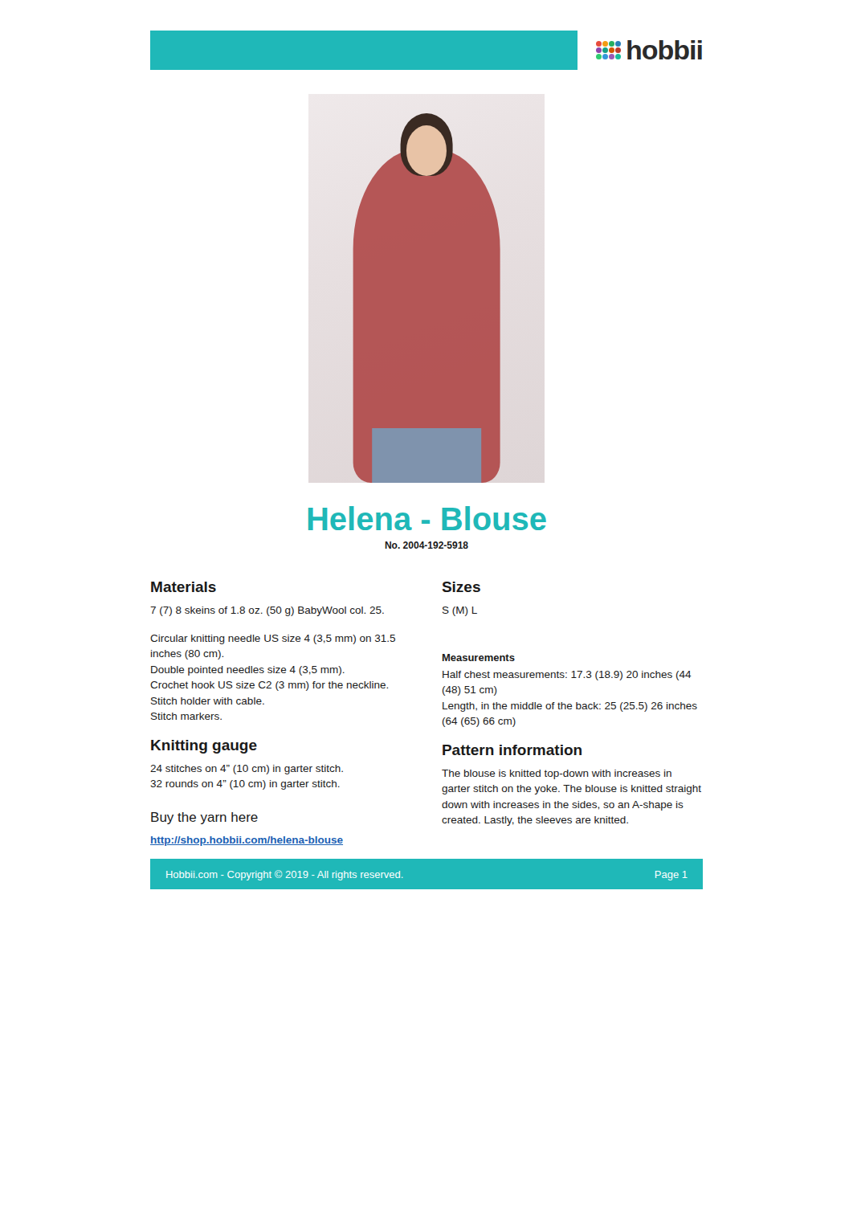hobbii
Helena - Blouse
No. 2004-192-5918
Materials
7 (7) 8 skeins of 1.8 oz. (50 g) BabyWool col. 25.
Circular knitting needle US size 4 (3,5 mm) on 31.5 inches (80 cm).
Double pointed needles size 4 (3,5 mm).
Crochet hook US size C2 (3 mm) for the neckline.
Stitch holder with cable.
Stitch markers.
Knitting gauge
24 stitches on 4” (10 cm) in garter stitch.
32 rounds on 4” (10 cm) in garter stitch.
Buy the yarn here
http://shop.hobbii.com/helena-blouse
Sizes
S (M) L
Measurements
Half chest measurements: 17.3 (18.9) 20 inches (44 (48) 51 cm)
Length, in the middle of the back: 25 (25.5) 26 inches (64 (65) 66 cm)
Pattern information
The blouse is knitted top-down with increases in garter stitch on the yoke. The blouse is knitted straight down with increases in the sides, so an A-shape is created. Lastly, the sleeves are knitted.
Hobbii.com - Copyright © 2019 - All rights reserved. Page 1